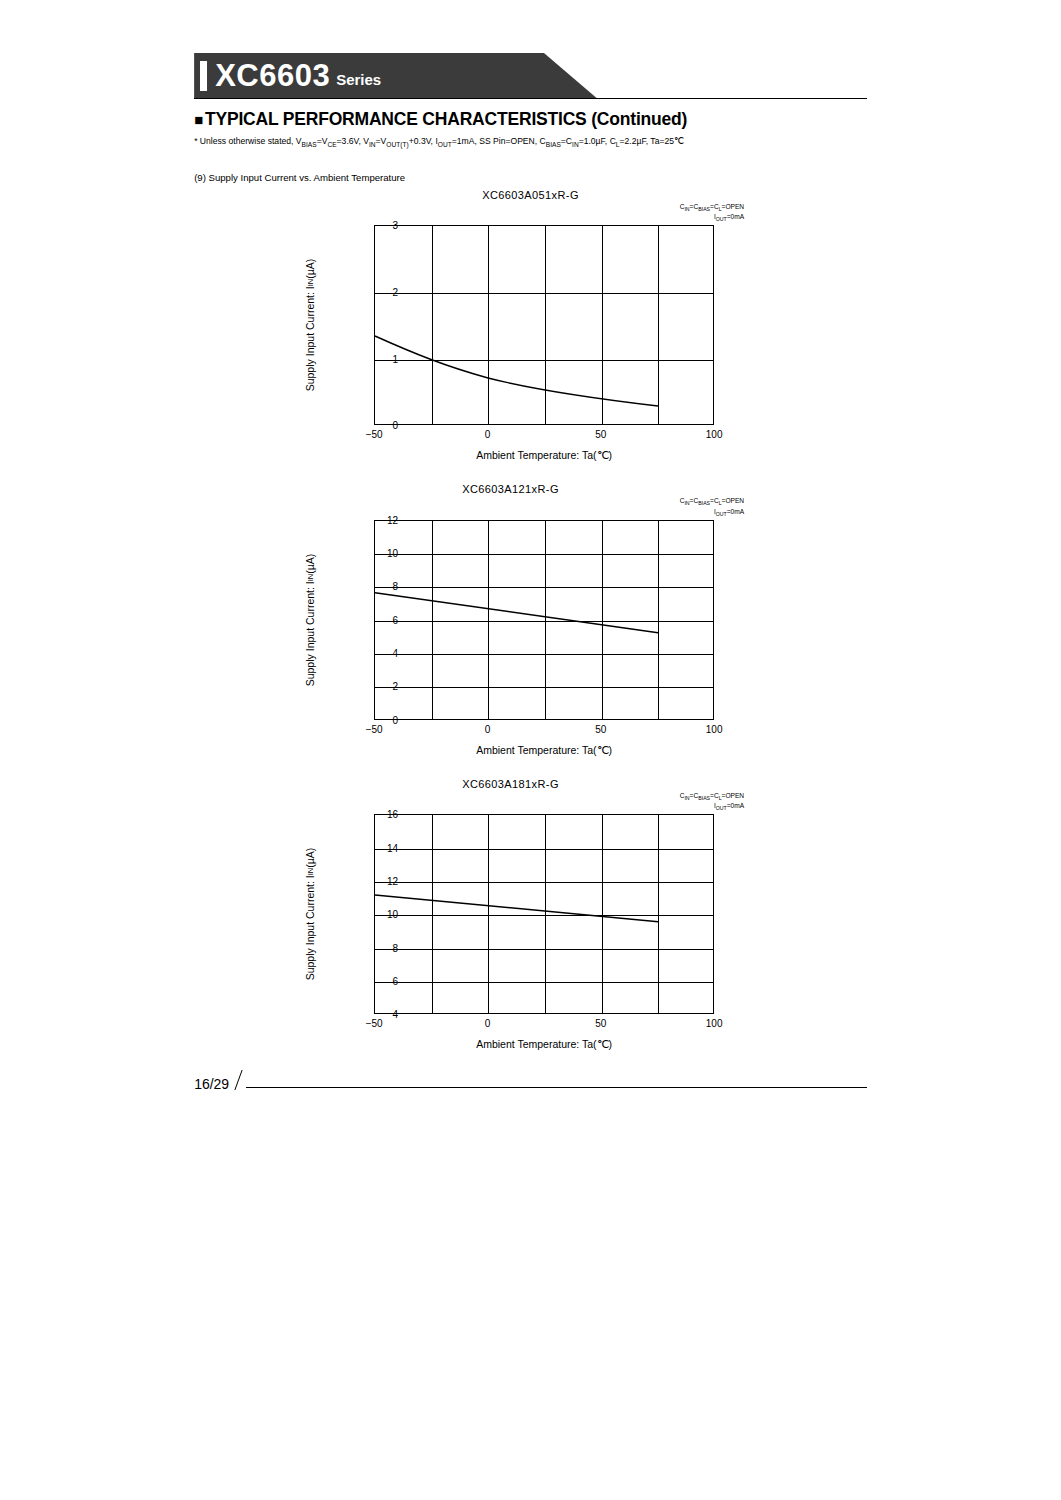XC6603 Series
■TYPICAL PERFORMANCE CHARACTERISTICS (Continued)
* Unless otherwise stated, VBIAS=VCE=3.6V, VIN=VOUT(T)+0.3V, IOUT=1mA, SS Pin=OPEN, CBIAS=CIN=1.0µF, CL=2.2µF, Ta=25℃
(9) Supply Input Current vs. Ambient Temperature
XC6603A051xR-G
CIN=CBIAS=CL=OPEN
IOUT=0mA
Supply Input Current: IIN(µA)
3
2
1
0
−50
0
50
100
Ambient Temperature: Ta(℃)
XC6603A121xR-G
CIN=CBIAS=CL=OPEN
IOUT=0mA
Supply Input Current: IIN(µA)
12
10
8
6
4
2
0
−50
0
50
100
Ambient Temperature: Ta(℃)
XC6603A181xR-G
CIN=CBIAS=CL=OPEN
IOUT=0mA
Supply Input Current: IIN(µA)
16
14
12
10
8
6
4
−50
0
50
100
Ambient Temperature: Ta(℃)
16/29